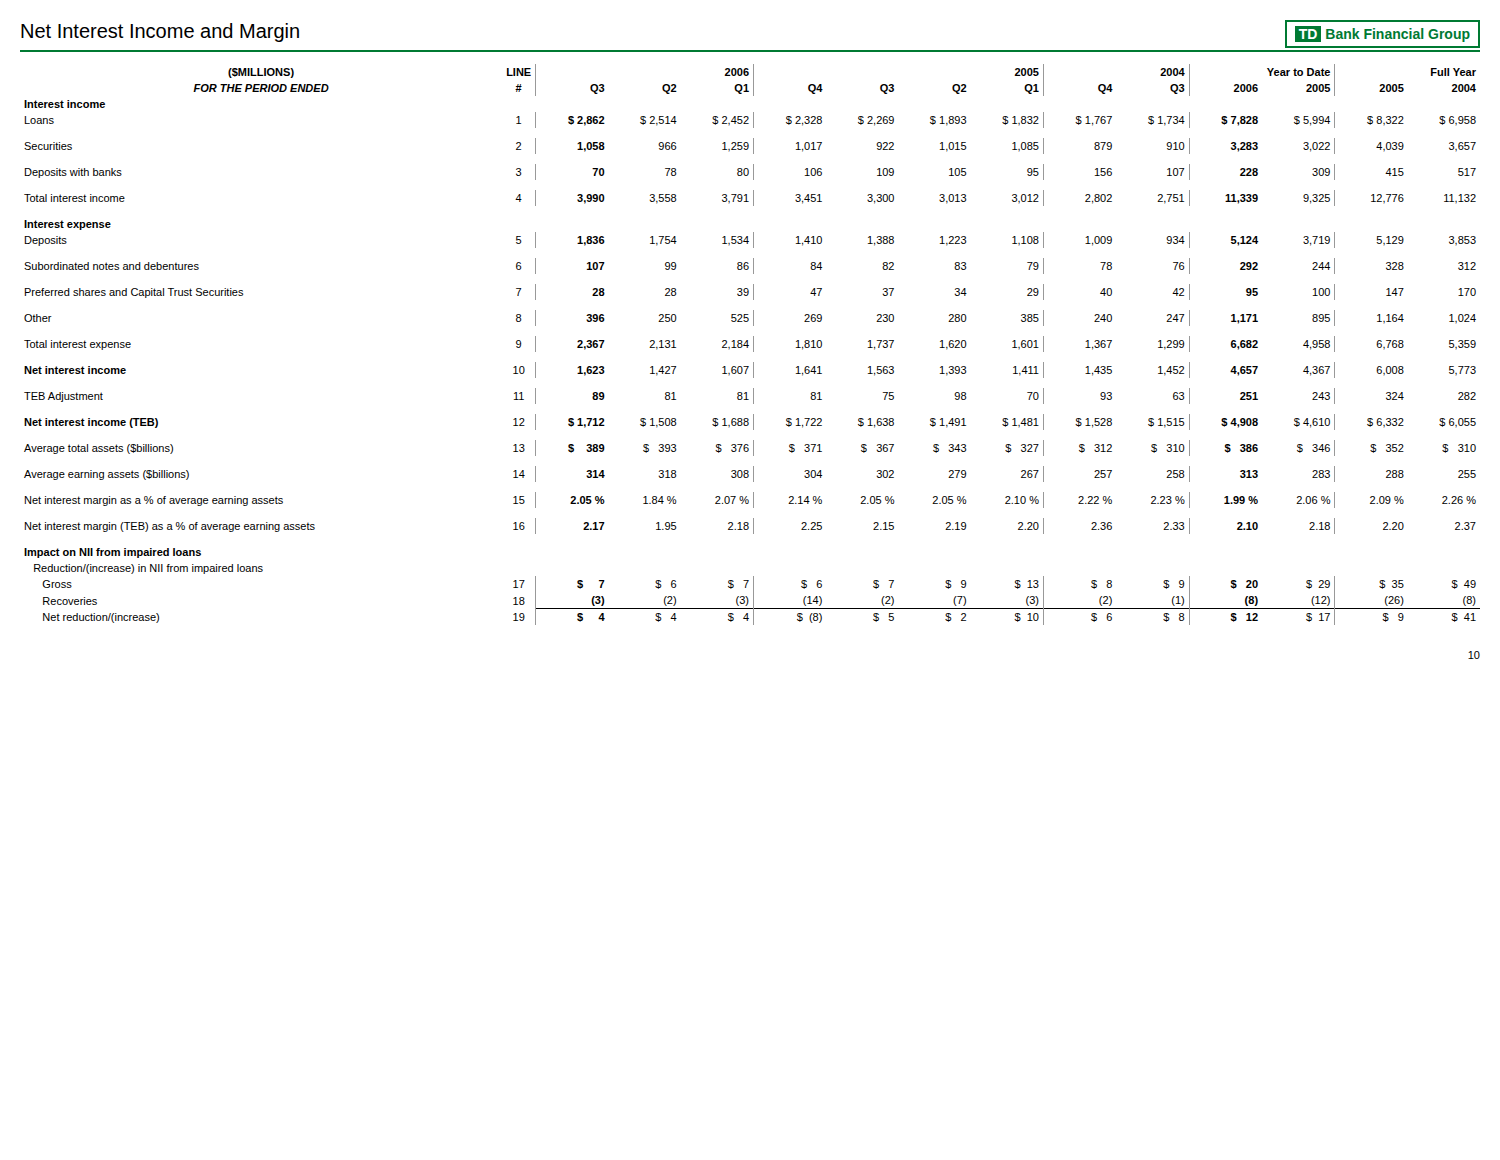Net Interest Income and Margin
TDBank Financial Group
| ($MILLIONS) | LINE | 2006 | 2005 | 2004 | Year to Date | Full Year |
| --- | --- | --- | --- | --- | --- | --- |
| FOR THE PERIOD ENDED | # | Q3 | Q2 | Q1 | Q4 | Q3 | Q2 | Q1 | Q4 | Q3 | 2006 | 2005 | 2005 | 2004 |
| Interest income |
| Loans | 1 | $ 2,862 | $ 2,514 | $ 2,452 | $ 2,328 | $ 2,269 | $ 1,893 | $ 1,832 | $ 1,767 | $ 1,734 | $ 7,828 | $ 5,994 | $ 8,322 | $ 6,958 |
| Securities | 2 | 1,058 | 966 | 1,259 | 1,017 | 922 | 1,015 | 1,085 | 879 | 910 | 3,283 | 3,022 | 4,039 | 3,657 |
| Deposits with banks | 3 | 70 | 78 | 80 | 106 | 109 | 105 | 95 | 156 | 107 | 228 | 309 | 415 | 517 |
| Total interest income | 4 | 3,990 | 3,558 | 3,791 | 3,451 | 3,300 | 3,013 | 3,012 | 2,802 | 2,751 | 11,339 | 9,325 | 12,776 | 11,132 |
| Interest expense | |
| Deposits | 5 | 1,836 | 1,754 | 1,534 | 1,410 | 1,388 | 1,223 | 1,108 | 1,009 | 934 | 5,124 | 3,719 | 5,129 | 3,853 |
| Subordinated notes and debentures | 6 | 107 | 99 | 86 | 84 | 82 | 83 | 79 | 78 | 76 | 292 | 244 | 328 | 312 |
| Preferred shares and Capital Trust Securities | 7 | 28 | 28 | 39 | 47 | 37 | 34 | 29 | 40 | 42 | 95 | 100 | 147 | 170 |
| Other | 8 | 396 | 250 | 525 | 269 | 230 | 280 | 385 | 240 | 247 | 1,171 | 895 | 1,164 | 1,024 |
| Total interest expense | 9 | 2,367 | 2,131 | 2,184 | 1,810 | 1,737 | 1,620 | 1,601 | 1,367 | 1,299 | 6,682 | 4,958 | 6,768 | 5,359 |
| Net interest income | 10 | 1,623 | 1,427 | 1,607 | 1,641 | 1,563 | 1,393 | 1,411 | 1,435 | 1,452 | 4,657 | 4,367 | 6,008 | 5,773 |
| TEB Adjustment | 11 | 89 | 81 | 81 | 81 | 75 | 98 | 70 | 93 | 63 | 251 | 243 | 324 | 282 |
| Net interest income (TEB) | 12 | $ 1,712 | $ 1,508 | $ 1,688 | $ 1,722 | $ 1,638 | $ 1,491 | $ 1,481 | $ 1,528 | $ 1,515 | $ 4,908 | $ 4,610 | $ 6,332 | $ 6,055 |
| Average total assets ($billions) | 13 | $ 389 | $ 393 | $ 376 | $ 371 | $ 367 | $ 343 | $ 327 | $ 312 | $ 310 | $ 386 | $ 346 | $ 352 | $ 310 |
| Average earning assets ($billions) | 14 | 314 | 318 | 308 | 304 | 302 | 279 | 267 | 257 | 258 | 313 | 283 | 288 | 255 |
| Net interest margin as a % of average earning assets | 15 | 2.05 % | 1.84 % | 2.07 % | 2.14 % | 2.05 % | 2.05 % | 2.10 % | 2.22 % | 2.23 % | 1.99 % | 2.06 % | 2.09 % | 2.26 % |
| Net interest margin (TEB) as a % of average earning assets | 16 | 2.17 | 1.95 | 2.18 | 2.25 | 2.15 | 2.19 | 2.20 | 2.36 | 2.33 | 2.10 | 2.18 | 2.20 | 2.37 |
| Impact on NII from impaired loans |
| Reduction/(increase) in NII from impaired loans |
| Gross | 17 | $ 7 | $ 6 | $ 7 | $ 6 | $ 7 | $ 9 | $ 13 | $ 8 | $ 9 | $ 20 | $ 29 | $ 35 | $ 49 |
| Recoveries | 18 | (3) | (2) | (3) | (14) | (2) | (7) | (3) | (2) | (1) | (8) | (12) | (26) | (8) |
| Net reduction/(increase) | 19 | $ 4 | $ 4 | $ 4 | $ (8) | $ 5 | $ 2 | $ 10 | $ 6 | $ 8 | $ 12 | $ 17 | $ 9 | $ 41 |
10